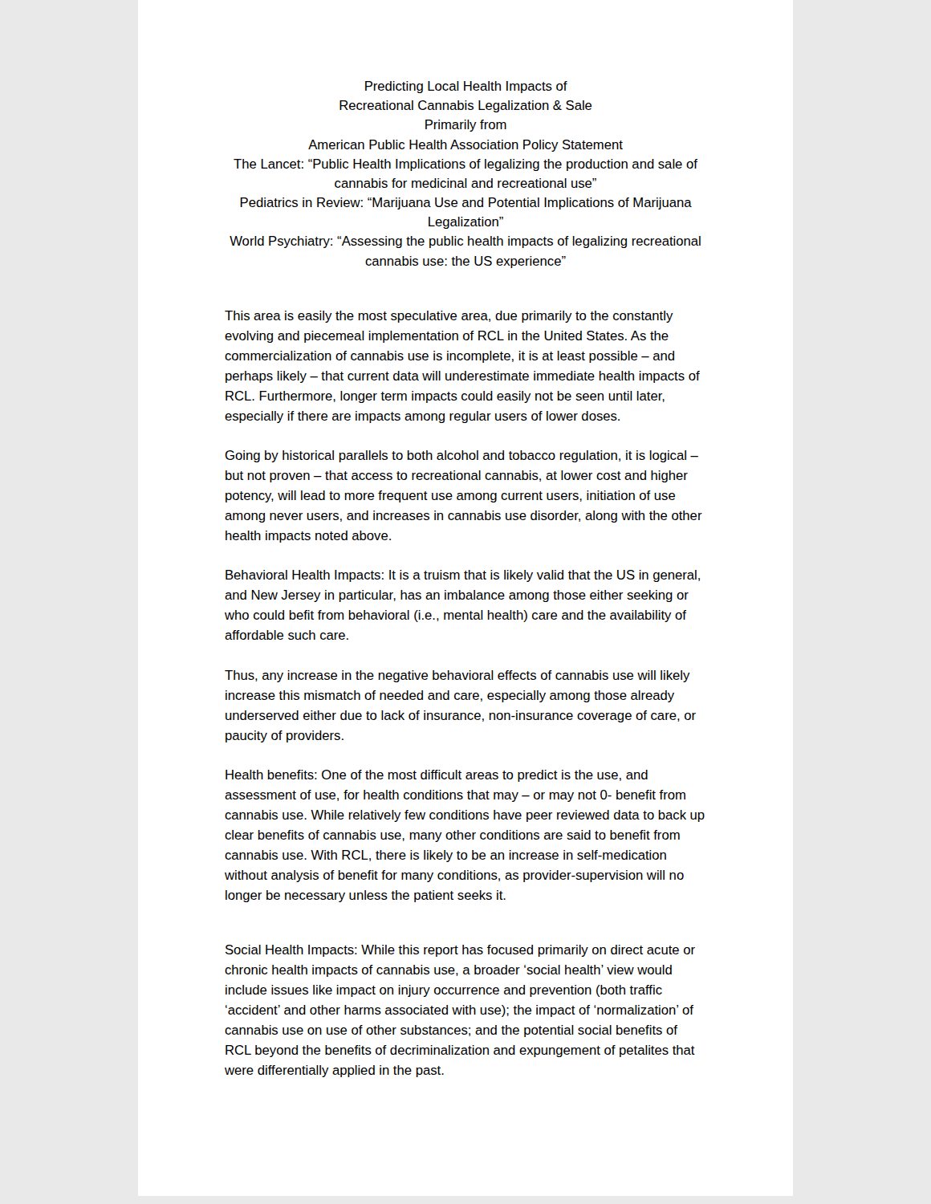Predicting Local Health Impacts of
Recreational Cannabis Legalization & Sale
Primarily from
American Public Health Association Policy Statement
The Lancet: “Public Health Implications of legalizing the production and sale of cannabis for medicinal and recreational use”
Pediatrics in Review: “Marijuana Use and Potential Implications of Marijuana Legalization”
World Psychiatry: “Assessing the public health impacts of legalizing recreational cannabis use: the US experience”
This area is easily the most speculative area, due primarily to the constantly evolving and piecemeal implementation of RCL in the United States. As the commercialization of cannabis use is incomplete, it is at least possible – and perhaps likely – that current data will underestimate immediate health impacts of RCL. Furthermore, longer term impacts could easily not be seen until later, especially if there are impacts among regular users of lower doses.
Going by historical parallels to both alcohol and tobacco regulation, it is logical – but not proven – that access to recreational cannabis, at lower cost and higher potency, will lead to more frequent use among current users, initiation of use among never users, and increases in cannabis use disorder, along with the other health impacts noted above.
Behavioral Health Impacts: It is a truism that is likely valid that the US in general, and New Jersey in particular, has an imbalance among those either seeking or who could befit from behavioral (i.e., mental health) care and the availability of affordable such care.
Thus, any increase in the negative behavioral effects of cannabis use will likely increase this mismatch of needed and care, especially among those already underserved either due to lack of insurance, non-insurance coverage of care, or paucity of providers.
Health benefits: One of the most difficult areas to predict is the use, and assessment of use, for health conditions that may – or may not 0- benefit from cannabis use. While relatively few conditions have peer reviewed data to back up clear benefits of cannabis use, many other conditions are said to benefit from cannabis use. With RCL, there is likely to be an increase in self-medication without analysis of benefit for many conditions, as provider-supervision will no longer be necessary unless the patient seeks it.
Social Health Impacts: While this report has focused primarily on direct acute or chronic health impacts of cannabis use, a broader ‘social health’ view would include issues like impact on injury occurrence and prevention (both traffic ‘accident’ and other harms associated with use); the impact of ‘normalization’ of cannabis use on use of other substances; and the potential social benefits of RCL beyond the benefits of decriminalization and expungement of petalites that were differentially applied in the past.